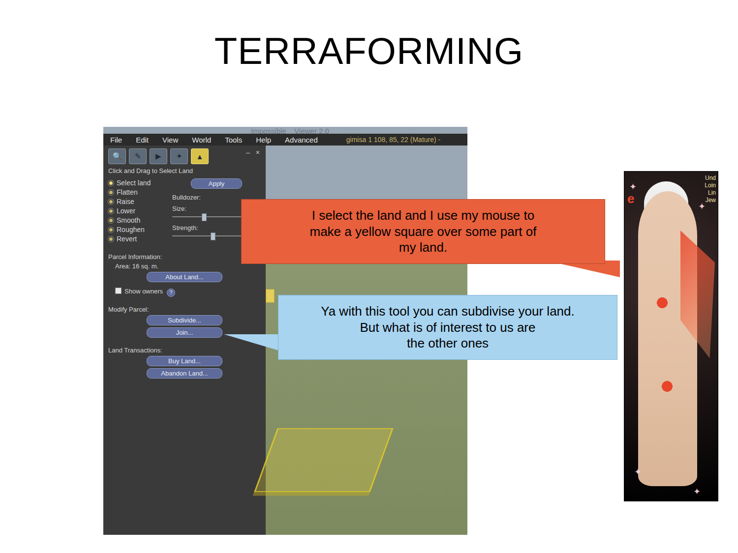TERRAFORMING
Impossible Viewer 2.0
File Edit View World Tools Help Advanced gimisa 1 108, 85, 22 (Mature) -
– ×
🔍
✎
▶
✦
▲
Click and Drag to Select Land
Select land
Flatten
Raise
Lower
Smooth
Roughen
Revert
Apply
Bulldozer:
Size:
Strength:
Parcel Information:
Area: 16 sq. m.
About Land...
Show owners?
Modify Parcel:
Subdivide... Join...
Land Transactions:
Buy Land... Abandon Land...
Und
Loin
Lin
Jew
e
✦
✦
✦
✦
I select the land and I use my mouse to
make a yellow square over some part of
my land.
Ya with this tool you can subdivise your land.
But what is of interest to us are
the other ones